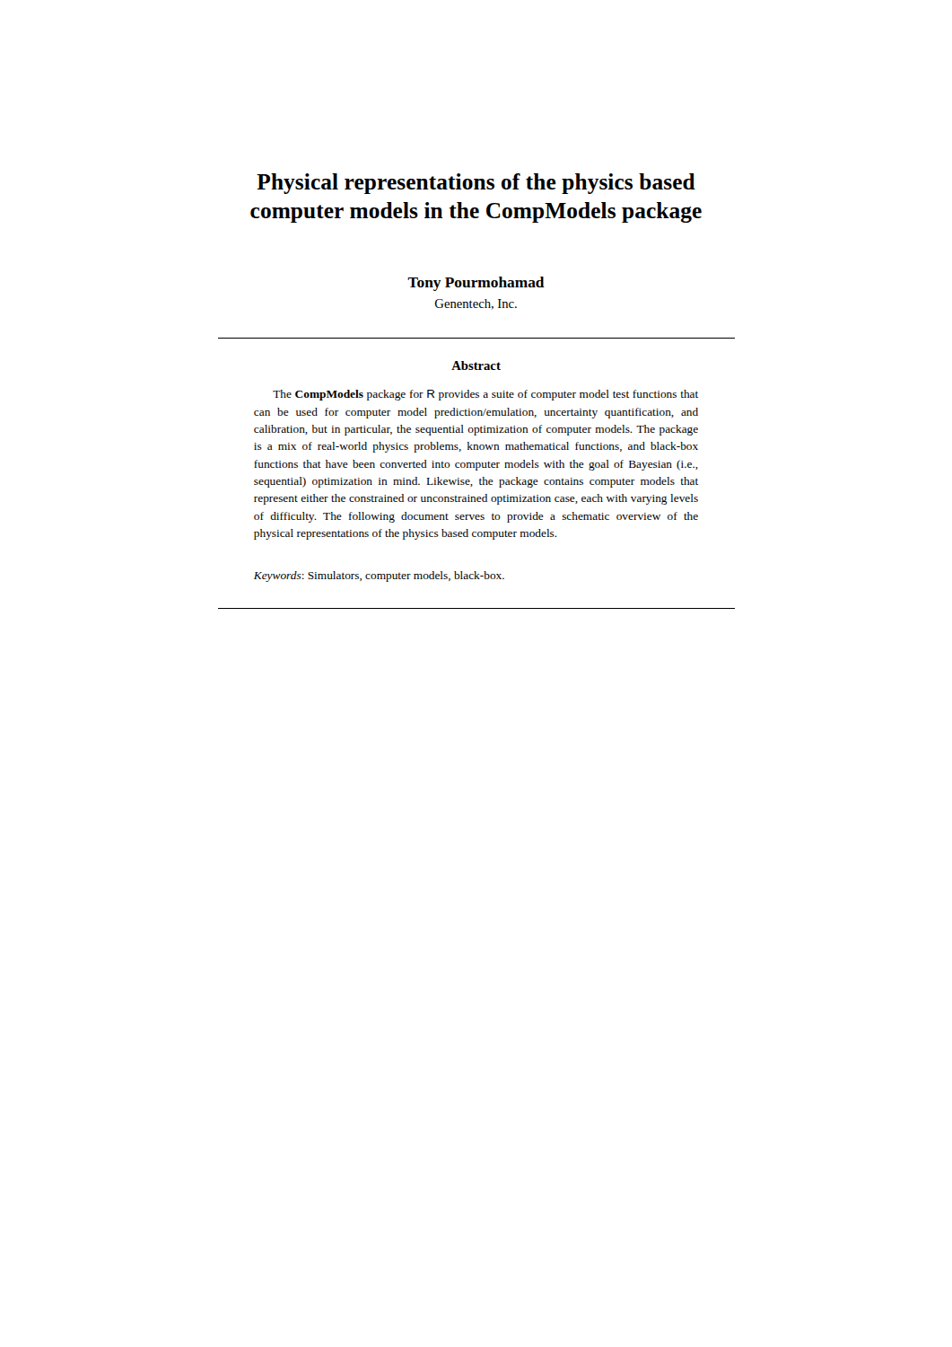Physical representations of the physics based
computer models in the CompModels package
Tony Pourmohamad
Genentech, Inc.
Abstract
The CompModels package for R provides a suite of computer model test functions that can be used for computer model prediction/emulation, uncertainty quantification, and calibration, but in particular, the sequential optimization of computer models. The package is a mix of real-world physics problems, known mathematical functions, and black-box functions that have been converted into computer models with the goal of Bayesian (i.e., sequential) optimization in mind. Likewise, the package contains computer models that represent either the constrained or unconstrained optimization case, each with varying levels of difficulty. The following document serves to provide a schematic overview of the physical representations of the physics based computer models.
Keywords: Simulators, computer models, black-box.